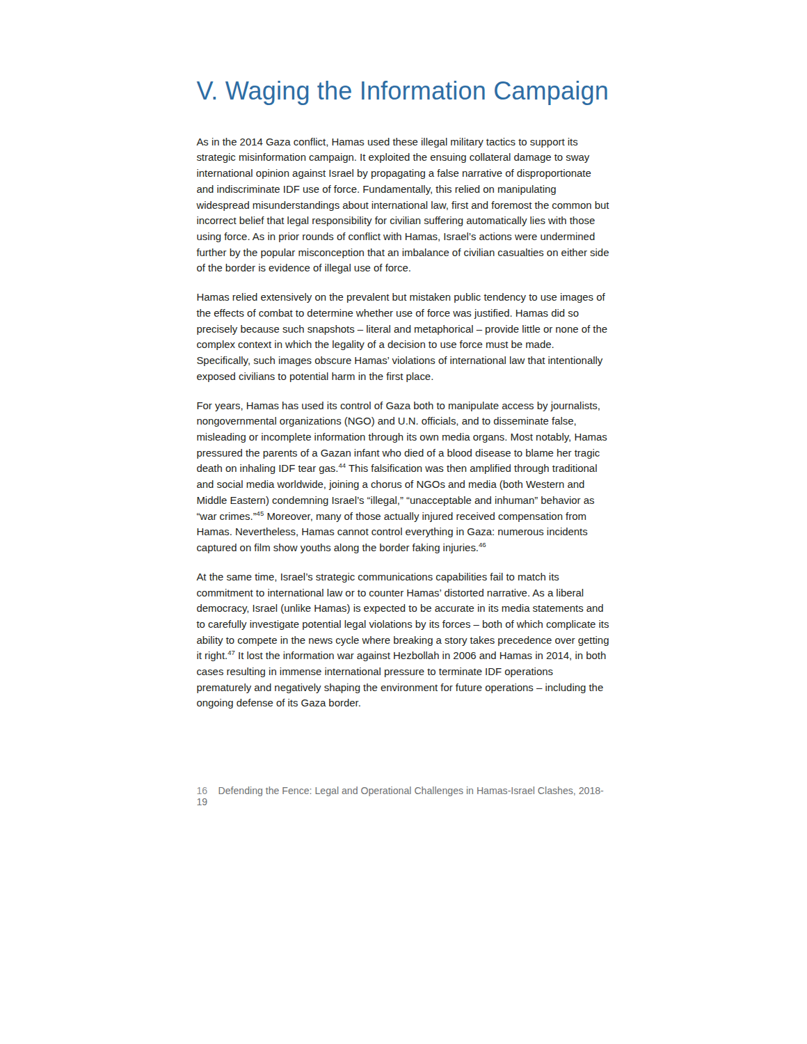V. Waging the Information Campaign
As in the 2014 Gaza conflict, Hamas used these illegal military tactics to support its strategic misinformation campaign. It exploited the ensuing collateral damage to sway international opinion against Israel by propagating a false narrative of disproportionate and indiscriminate IDF use of force. Fundamentally, this relied on manipulating widespread misunderstandings about international law, first and foremost the common but incorrect belief that legal responsibility for civilian suffering automatically lies with those using force. As in prior rounds of conflict with Hamas, Israel’s actions were undermined further by the popular misconception that an imbalance of civilian casualties on either side of the border is evidence of illegal use of force.
Hamas relied extensively on the prevalent but mistaken public tendency to use images of the effects of combat to determine whether use of force was justified. Hamas did so precisely because such snapshots – literal and metaphorical – provide little or none of the complex context in which the legality of a decision to use force must be made. Specifically, such images obscure Hamas’ violations of international law that intentionally exposed civilians to potential harm in the first place.
For years, Hamas has used its control of Gaza both to manipulate access by journalists, nongovernmental organizations (NGO) and U.N. officials, and to disseminate false, misleading or incomplete information through its own media organs. Most notably, Hamas pressured the parents of a Gazan infant who died of a blood disease to blame her tragic death on inhaling IDF tear gas.44 This falsification was then amplified through traditional and social media worldwide, joining a chorus of NGOs and media (both Western and Middle Eastern) condemning Israel’s “illegal,” “unacceptable and inhuman” behavior as “war crimes.”45 Moreover, many of those actually injured received compensation from Hamas. Nevertheless, Hamas cannot control everything in Gaza: numerous incidents captured on film show youths along the border faking injuries.46
At the same time, Israel’s strategic communications capabilities fail to match its commitment to international law or to counter Hamas’ distorted narrative. As a liberal democracy, Israel (unlike Hamas) is expected to be accurate in its media statements and to carefully investigate potential legal violations by its forces – both of which complicate its ability to compete in the news cycle where breaking a story takes precedence over getting it right.47 It lost the information war against Hezbollah in 2006 and Hamas in 2014, in both cases resulting in immense international pressure to terminate IDF operations prematurely and negatively shaping the environment for future operations – including the ongoing defense of its Gaza border.
16 Defending the Fence: Legal and Operational Challenges in Hamas-Israel Clashes, 2018-19